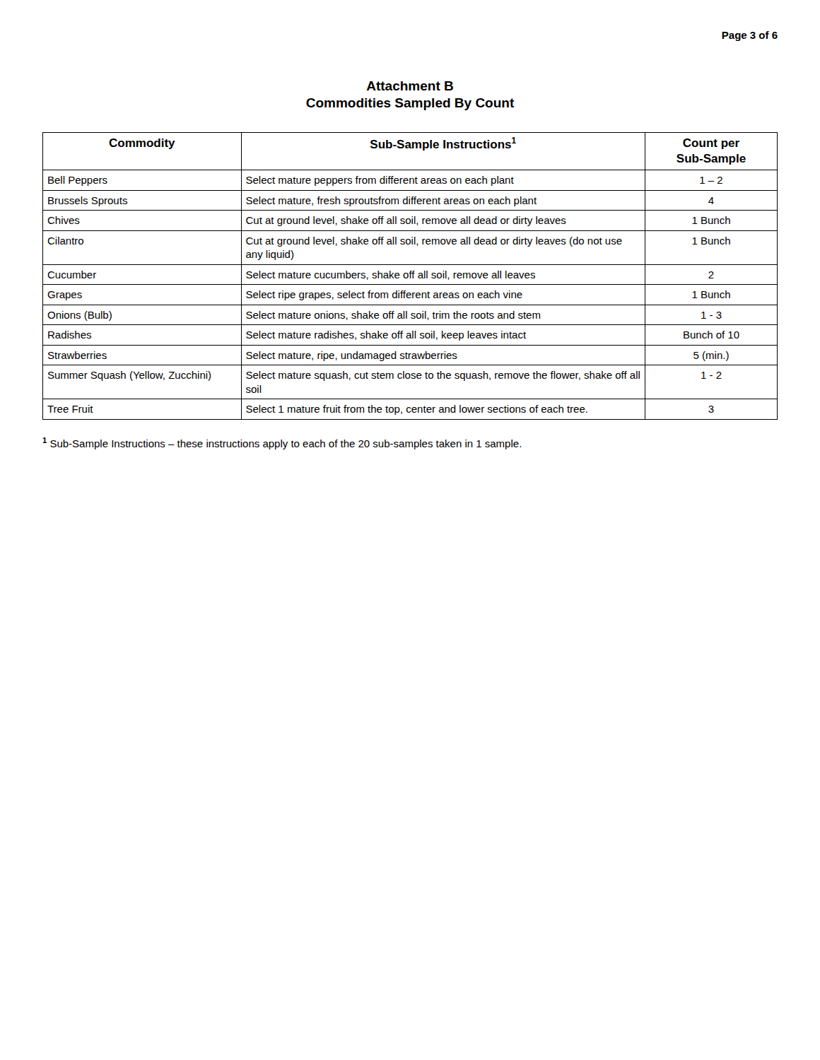Page 3 of 6
Attachment B
Commodities Sampled By Count
| Commodity | Sub-Sample Instructions 1 | Count per Sub-Sample |
| --- | --- | --- |
| Bell Peppers | Select mature peppers from different areas on each plant | 1 – 2 |
| Brussels Sprouts | Select mature, fresh sproutsfrom different areas on each plant | 4 |
| Chives | Cut at ground level, shake off all soil, remove all dead or dirty leaves | 1 Bunch |
| Cilantro | Cut at ground level, shake off all soil, remove all dead or dirty leaves (do not use any liquid) | 1 Bunch |
| Cucumber | Select mature cucumbers, shake off all soil, remove all leaves | 2 |
| Grapes | Select ripe grapes, select from different areas on each vine | 1 Bunch |
| Onions (Bulb) | Select mature onions, shake off all soil, trim the roots and stem | 1 - 3 |
| Radishes | Select mature radishes, shake off all soil, keep leaves intact | Bunch of 10 |
| Strawberries | Select mature, ripe, undamaged strawberries | 5 (min.) |
| Summer Squash (Yellow, Zucchini) | Select mature squash, cut stem close to the squash, remove the flower, shake off all soil | 1 - 2 |
| Tree Fruit | Select 1 mature fruit from the top, center and lower sections of each tree. | 3 |
1 Sub-Sample Instructions – these instructions apply to each of the 20 sub-samples taken in 1 sample.